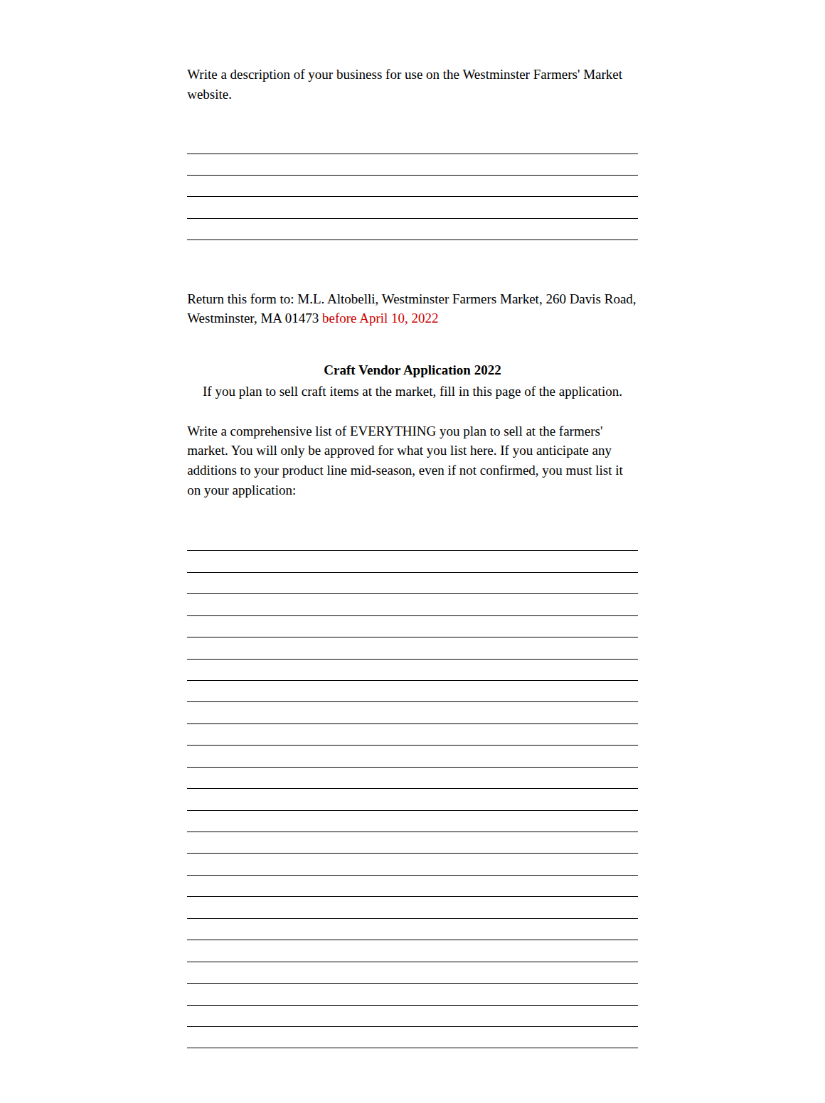Write a description of your business for use on the Westminster Farmers' Market website.
Return this form to: M.L. Altobelli, Westminster Farmers Market, 260 Davis Road, Westminster, MA 01473 before April 10, 2022
Craft Vendor Application 2022
If you plan to sell craft items at the market, fill in this page of the application.
Write a comprehensive list of EVERYTHING you plan to sell at the farmers' market. You will only be approved for what you list here. If you anticipate any additions to your product line mid-season, even if not confirmed, you must list it on your application: